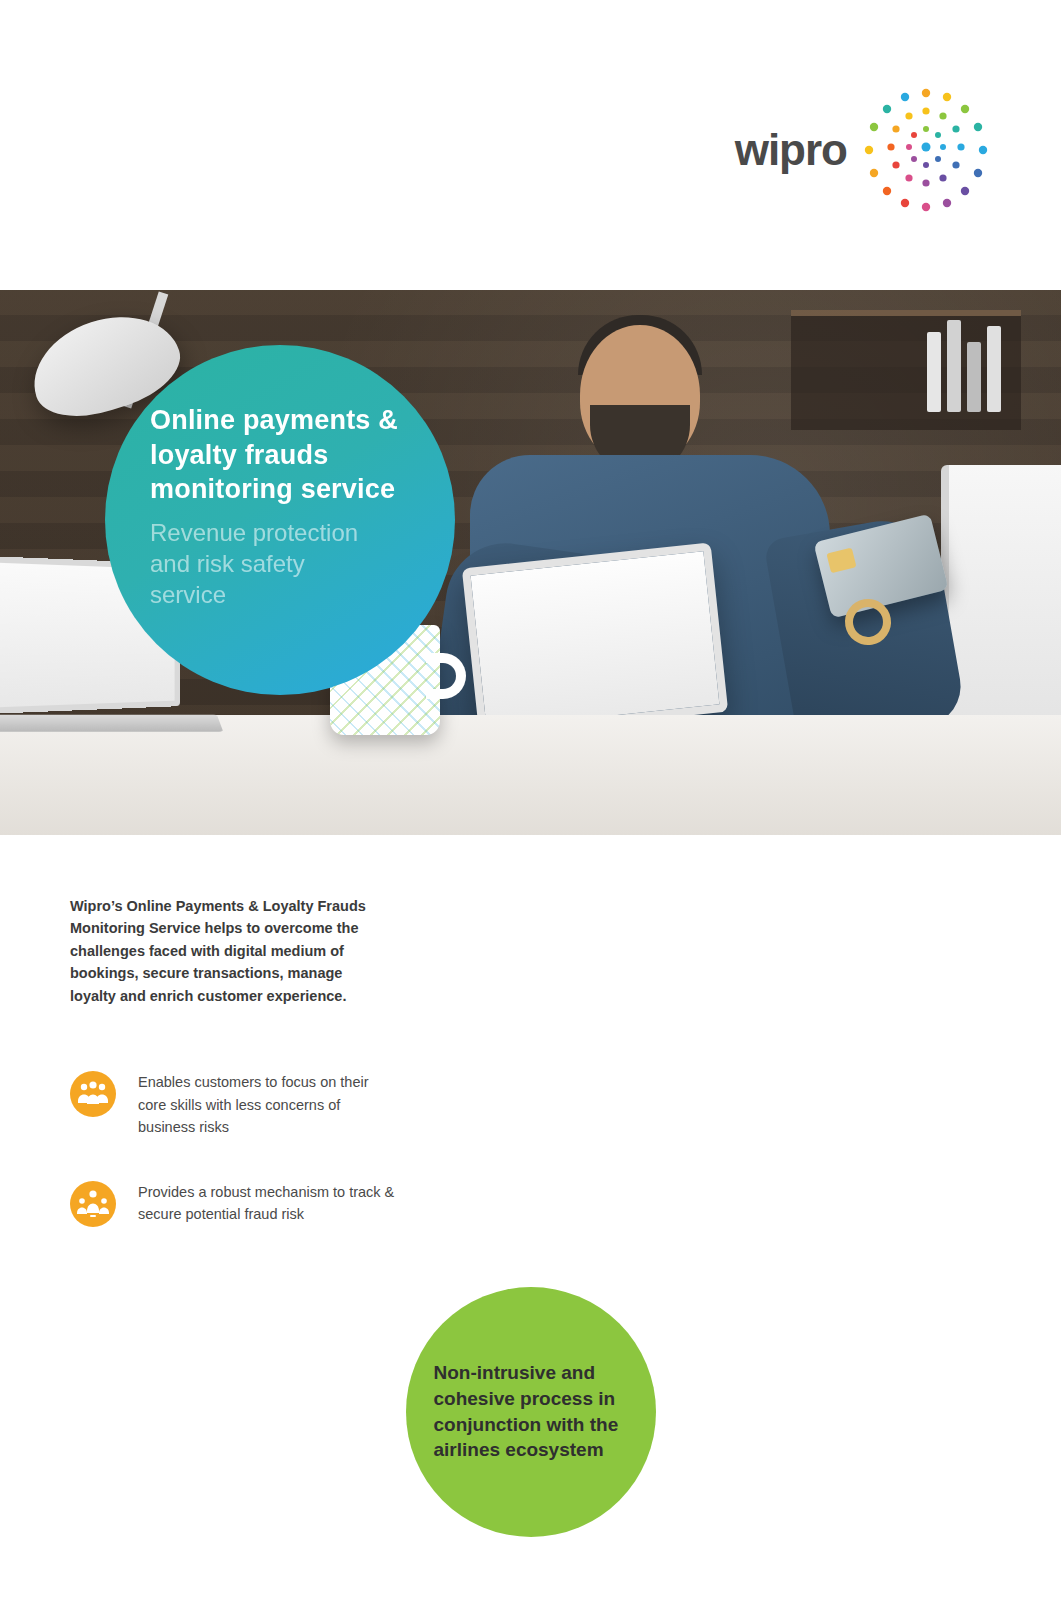wipro
Online payments &
loyalty frauds
monitoring service
Revenue protection
and risk safety
service
Wipro’s Online Payments & Loyalty Frauds Monitoring Service helps to overcome the challenges faced with digital medium of bookings, secure transactions, manage loyalty and enrich customer experience.
Enables customers to focus on their core skills with less concerns of business risks
Provides a robust mechanism to track & secure potential fraud risk
Non-intrusive and cohesive process in conjunction with the airlines ecosystem